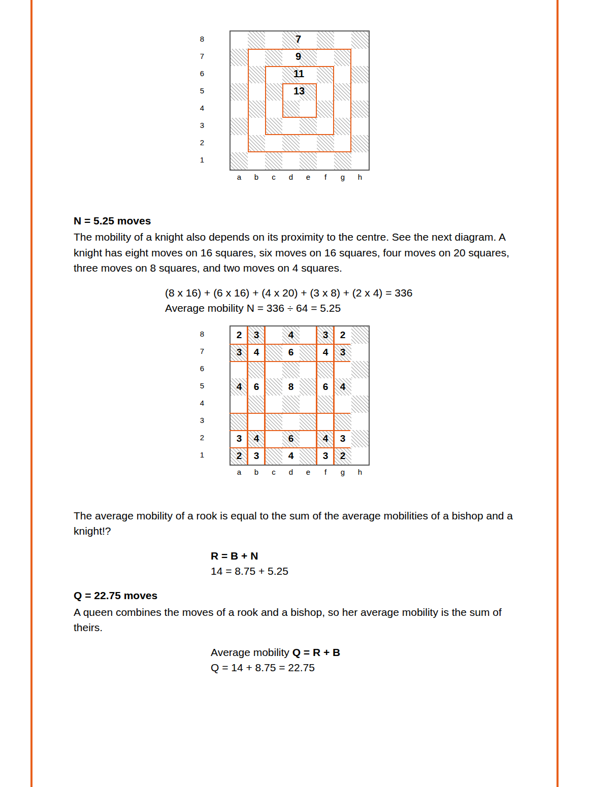8
7
6
5
4
3
2
1
Orange concentric rectangles. Board starts at left:0 (inside wrap offset) width 8*34=272 + borders. We'll position relative to the table which is centered in 360px wrap: table total width = 272 + 4 = 276 ; left offset = (360-276)/2 = 42 outer ring: b2..g7 => cols 2-7, rows 2-7
7
9
11
13
abcd efgh
N = 5.25 moves
The mobility of a knight also depends on its proximity to the centre. See the next diagram. A knight has eight moves on 16 squares, six moves on 16 squares, four moves on 20 squares, three moves on 8 squares, and two moves on 4 squares.
(8 x 16) + (6 x 16) + (4 x 20) + (3 x 8) + (2 x 4) = 336
Average mobility N = 336 ÷ 64 = 5.25
8
7
6
5
4
3
2
1
| 2 | 3 | | 4 | | 3 | 2 | |
| 3 | 4 | | 6 | | 4 | 3 | |
| 4 | 6 | | 8 | | 6 | 4 | |
| 3 | 4 | | 6 | | 4 | 3 | |
| 2 | 3 | | 4 | | 3 | 2 | |
abcd efgh
The average mobility of a rook is equal to the sum of the average mobilities of a bishop and a knight!?
R = B + N
14 = 8.75 + 5.25
Q = 22.75 moves
A queen combines the moves of a rook and a bishop, so her average mobility is the sum of theirs.
Average mobility Q = R + B
Q = 14 + 8.75 = 22.75